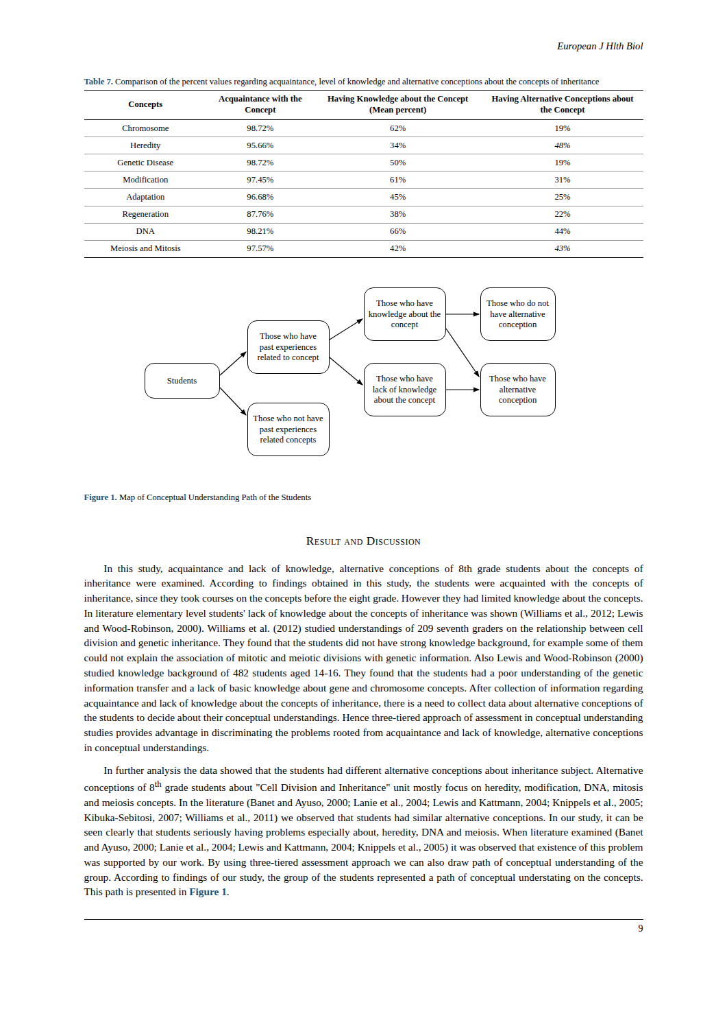European J Hlth Biol
Table 7. Comparison of the percent values regarding acquaintance, level of knowledge and alternative conceptions about the concepts of inheritance
| Concepts | Acquaintance with the Concept | Having Knowledge about the Concept (Mean percent) | Having Alternative Conceptions about the Concept |
| --- | --- | --- | --- |
| Chromosome | 98.72% | 62% | 19% |
| Heredity | 95.66% | 34% | 48% |
| Genetic Disease | 98.72% | 50% | 19% |
| Modification | 97.45% | 61% | 31% |
| Adaptation | 96.68% | 45% | 25% |
| Regeneration | 87.76% | 38% | 22% |
| DNA | 98.21% | 66% | 44% |
| Meiosis and Mitosis | 97.57% | 42% | 43% |
Students
Those who have past experiences related to concept
Those who not have past experiences related concepts
Those who have knowledge about the concept
Those who have lack of knowledge about the concept
Those who do not have alternative conception
Those who have alternative conception
Figure 1. Map of Conceptual Understanding Path of the Students
Result and Discussion
In this study, acquaintance and lack of knowledge, alternative conceptions of 8th grade students about the concepts of inheritance were examined. According to findings obtained in this study, the students were acquainted with the concepts of inheritance, since they took courses on the concepts before the eight grade. However they had limited knowledge about the concepts. In literature elementary level students' lack of knowledge about the concepts of inheritance was shown (Williams et al., 2012; Lewis and Wood-Robinson, 2000). Williams et al. (2012) studied understandings of 209 seventh graders on the relationship between cell division and genetic inheritance. They found that the students did not have strong knowledge background, for example some of them could not explain the association of mitotic and meiotic divisions with genetic information. Also Lewis and Wood-Robinson (2000) studied knowledge background of 482 students aged 14-16. They found that the students had a poor understanding of the genetic information transfer and a lack of basic knowledge about gene and chromosome concepts. After collection of information regarding acquaintance and lack of knowledge about the concepts of inheritance, there is a need to collect data about alternative conceptions of the students to decide about their conceptual understandings. Hence three-tiered approach of assessment in conceptual understanding studies provides advantage in discriminating the problems rooted from acquaintance and lack of knowledge, alternative conceptions in conceptual understandings.
In further analysis the data showed that the students had different alternative conceptions about inheritance subject. Alternative conceptions of 8th grade students about "Cell Division and Inheritance" unit mostly focus on heredity, modification, DNA, mitosis and meiosis concepts. In the literature (Banet and Ayuso, 2000; Lanie et al., 2004; Lewis and Kattmann, 2004; Knippels et al., 2005; Kibuka-Sebitosi, 2007; Williams et al., 2011) we observed that students had similar alternative conceptions. In our study, it can be seen clearly that students seriously having problems especially about, heredity, DNA and meiosis. When literature examined (Banet and Ayuso, 2000; Lanie et al., 2004; Lewis and Kattmann, 2004; Knippels et al., 2005) it was observed that existence of this problem was supported by our work. By using three-tiered assessment approach we can also draw path of conceptual understanding of the group. According to findings of our study, the group of the students represented a path of conceptual understating on the concepts. This path is presented in Figure 1.
9